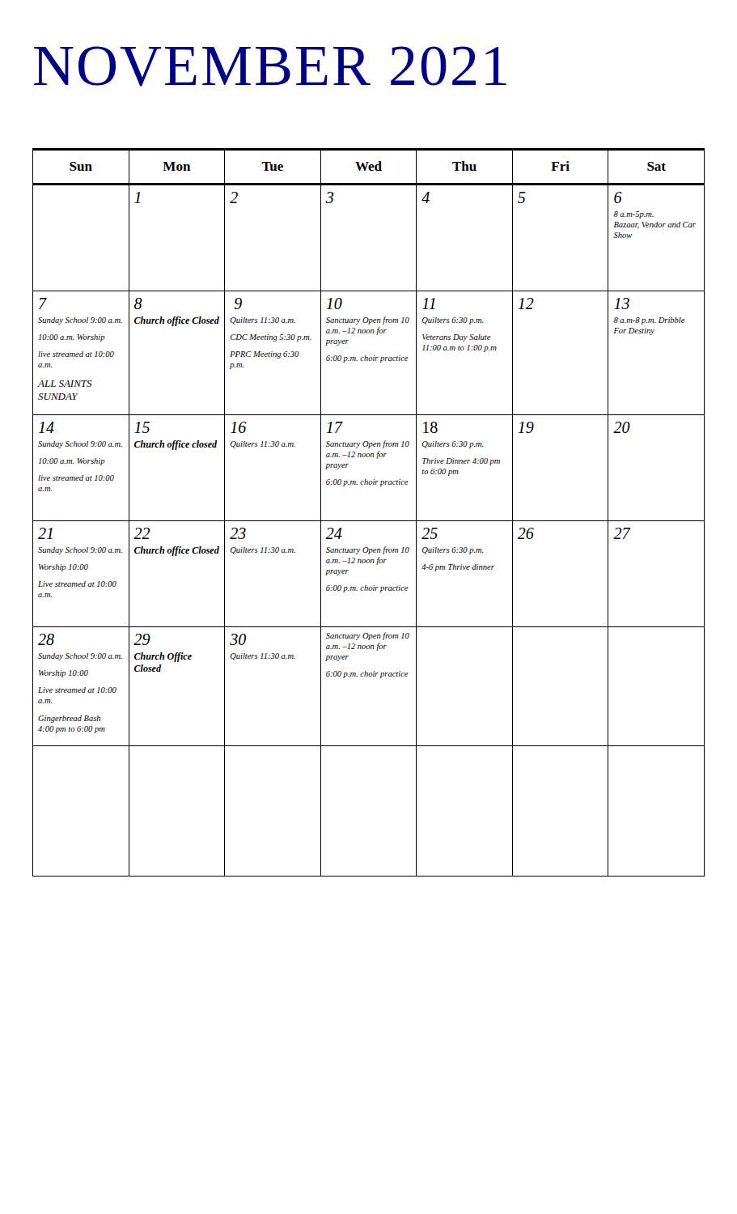NOVEMBER 2021
| Sun | Mon | Tue | Wed | Thu | Fri | Sat |
| --- | --- | --- | --- | --- | --- | --- |
| | 1 | 2 | 3 | 4 | 5 | 6 8 a.m-5p.m. Bazaar, Vendor and Car Show |
| 7 Sunday School 9:00 a.m. 10:00 a.m. Worship live streamed at 10:00 a.m. ALL SAINTS SUNDAY | 8 Church office Closed | 9 Quilters 11:30 a.m. CDC Meeting 5:30 p.m. PPRC Meeting 6:30 p.m. | 10 Sanctuary Open from 10 a.m. –12 noon for prayer 6:00 p.m. choir practice | 11 Quilters 6:30 p.m. Veterans Day Salute 11:00 a.m to 1:00 p.m | 12 | 13 8 a.m-8 p.m. Dribble For Destiny |
| 14 Sunday School 9:00 a.m. 10:00 a.m. Worship live streamed at 10:00 a.m. | 15 Church office closed | 16 Quilters 11:30 a.m. | 17 Sanctuary Open from 10 a.m. –12 noon for prayer 6:00 p.m. choir practice | 18 Quilters 6:30 p.m. Thrive Dinner 4:00 pm to 6:00 pm | 19 | 20 |
| 21 Sunday School 9:00 a.m. Worship 10:00 Live streamed at 10:00 a.m. | 22 Church office Closed | 23 Quilters 11:30 a.m. | 24 Sanctuary Open from 10 a.m. –12 noon for prayer 6:00 p.m. choir practice | 25 Quilters 6:30 p.m. 4-6 pm Thrive dinner | 26 | 27 |
| 28 Sunday School 9:00 a.m. Worship 10:00 Live streamed at 10:00 a.m. Gingerbread Bash 4:00 pm to 6:00 pm | 29 Church Office Closed | 30 Quilters 11:30 a.m. | Sanctuary Open from 10 a.m. –12 noon for prayer 6:00 p.m. choir practice | | | |